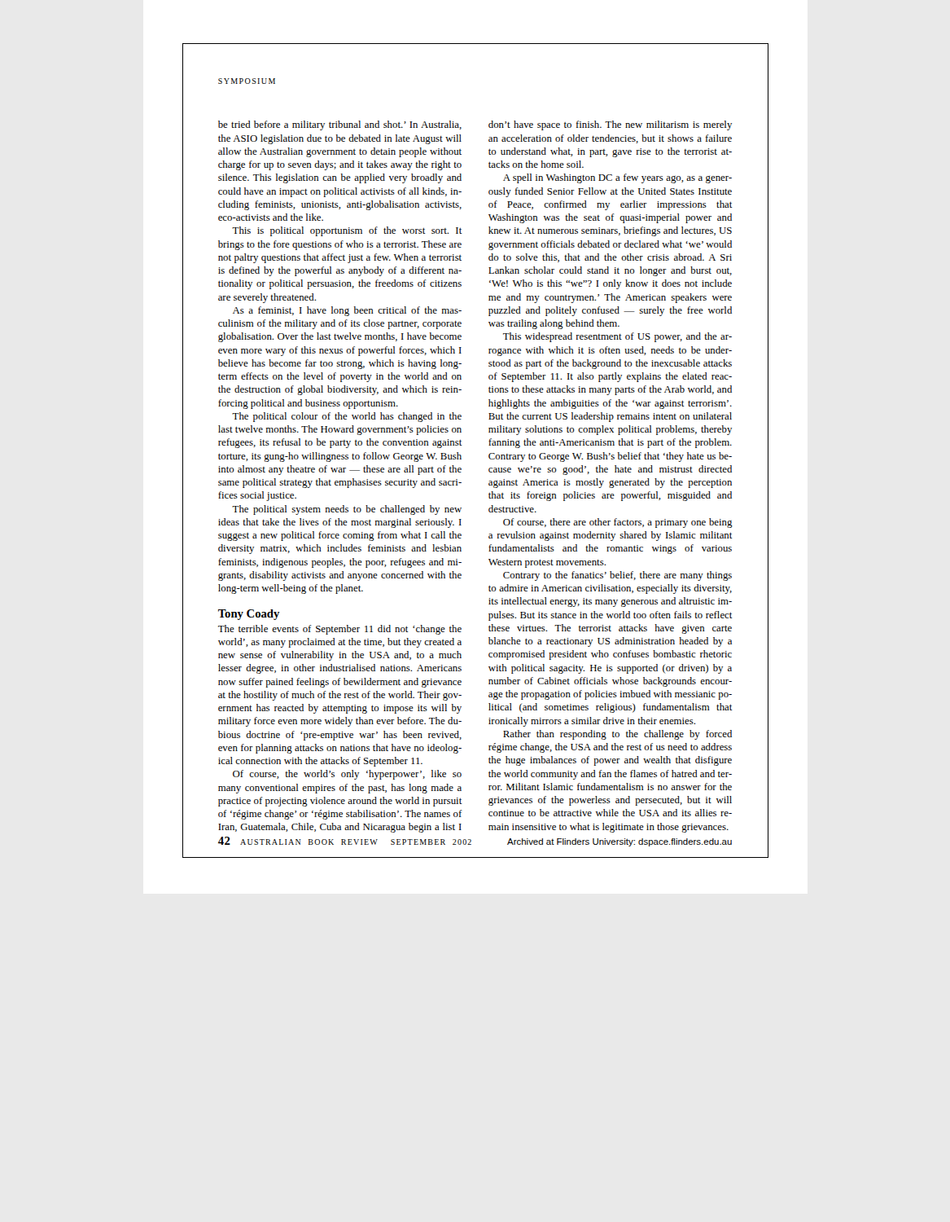Symposium
be tried before a military tribunal and shot.’ In Australia, the ASIO legislation due to be debated in late August will allow the Australian government to detain people without charge for up to seven days; and it takes away the right to silence. This legislation can be applied very broadly and could have an impact on political activists of all kinds, including feminists, unionists, anti-globalisation activists, eco-activists and the like.
This is political opportunism of the worst sort. It brings to the fore questions of who is a terrorist. These are not paltry questions that affect just a few. When a terrorist is defined by the powerful as anybody of a different nationality or political persuasion, the freedoms of citizens are severely threatened.
As a feminist, I have long been critical of the masculinism of the military and of its close partner, corporate globalisation. Over the last twelve months, I have become even more wary of this nexus of powerful forces, which I believe has become far too strong, which is having long-term effects on the level of poverty in the world and on the destruction of global biodiversity, and which is reinforcing political and business opportunism.
The political colour of the world has changed in the last twelve months. The Howard government’s policies on refugees, its refusal to be party to the convention against torture, its gung-ho willingness to follow George W. Bush into almost any theatre of war — these are all part of the same political strategy that emphasises security and sacrifices social justice.
The political system needs to be challenged by new ideas that take the lives of the most marginal seriously. I suggest a new political force coming from what I call the diversity matrix, which includes feminists and lesbian feminists, indigenous peoples, the poor, refugees and migrants, disability activists and anyone concerned with the long-term well-being of the planet.
Tony Coady
The terrible events of September 11 did not ‘change the world’, as many proclaimed at the time, but they created a new sense of vulnerability in the USA and, to a much lesser degree, in other industrialised nations. Americans now suffer pained feelings of bewilderment and grievance at the hostility of much of the rest of the world. Their government has reacted by attempting to impose its will by military force even more widely than ever before. The dubious doctrine of ‘pre-emptive war’ has been revived, even for planning attacks on nations that have no ideological connection with the attacks of September 11.
Of course, the world’s only ‘hyperpower’, like so many conventional empires of the past, has long made a practice of projecting violence around the world in pursuit of ‘régime change’ or ‘régime stabilisation’. The names of Iran, Guatemala, Chile, Cuba and Nicaragua begin a list I don’t have space to finish. The new militarism is merely an acceleration of older tendencies, but it shows a failure to understand what, in part, gave rise to the terrorist attacks on the home soil.
A spell in Washington DC a few years ago, as a generously funded Senior Fellow at the United States Institute of Peace, confirmed my earlier impressions that Washington was the seat of quasi-imperial power and knew it. At numerous seminars, briefings and lectures, US government officials debated or declared what ‘we’ would do to solve this, that and the other crisis abroad. A Sri Lankan scholar could stand it no longer and burst out, ‘We! Who is this “we”? I only know it does not include me and my countrymen.’ The American speakers were puzzled and politely confused — surely the free world was trailing along behind them.
This widespread resentment of US power, and the arrogance with which it is often used, needs to be understood as part of the background to the inexcusable attacks of September 11. It also partly explains the elated reactions to these attacks in many parts of the Arab world, and highlights the ambiguities of the ‘war against terrorism’. But the current US leadership remains intent on unilateral military solutions to complex political problems, thereby fanning the anti-Americanism that is part of the problem. Contrary to George W. Bush’s belief that ‘they hate us because we’re so good’, the hate and mistrust directed against America is mostly generated by the perception that its foreign policies are powerful, misguided and destructive.
Of course, there are other factors, a primary one being a revulsion against modernity shared by Islamic militant fundamentalists and the romantic wings of various Western protest movements.
Contrary to the fanatics’ belief, there are many things to admire in American civilisation, especially its diversity, its intellectual energy, its many generous and altruistic impulses. But its stance in the world too often fails to reflect these virtues. The terrorist attacks have given carte blanche to a reactionary US administration headed by a compromised president who confuses bombastic rhetoric with political sagacity. He is supported (or driven) by a number of Cabinet officials whose backgrounds encourage the propagation of policies imbued with messianic political (and sometimes religious) fundamentalism that ironically mirrors a similar drive in their enemies.
Rather than responding to the challenge by forced régime change, the USA and the rest of us need to address the huge imbalances of power and wealth that disfigure the world community and fan the flames of hatred and terror. Militant Islamic fundamentalism is no answer for the grievances of the powerless and persecuted, but it will continue to be attractive while the USA and its allies remain insensitive to what is legitimate in those grievances.
42 Australian Book Review September 2002
Archived at Flinders University: dspace.flinders.edu.au